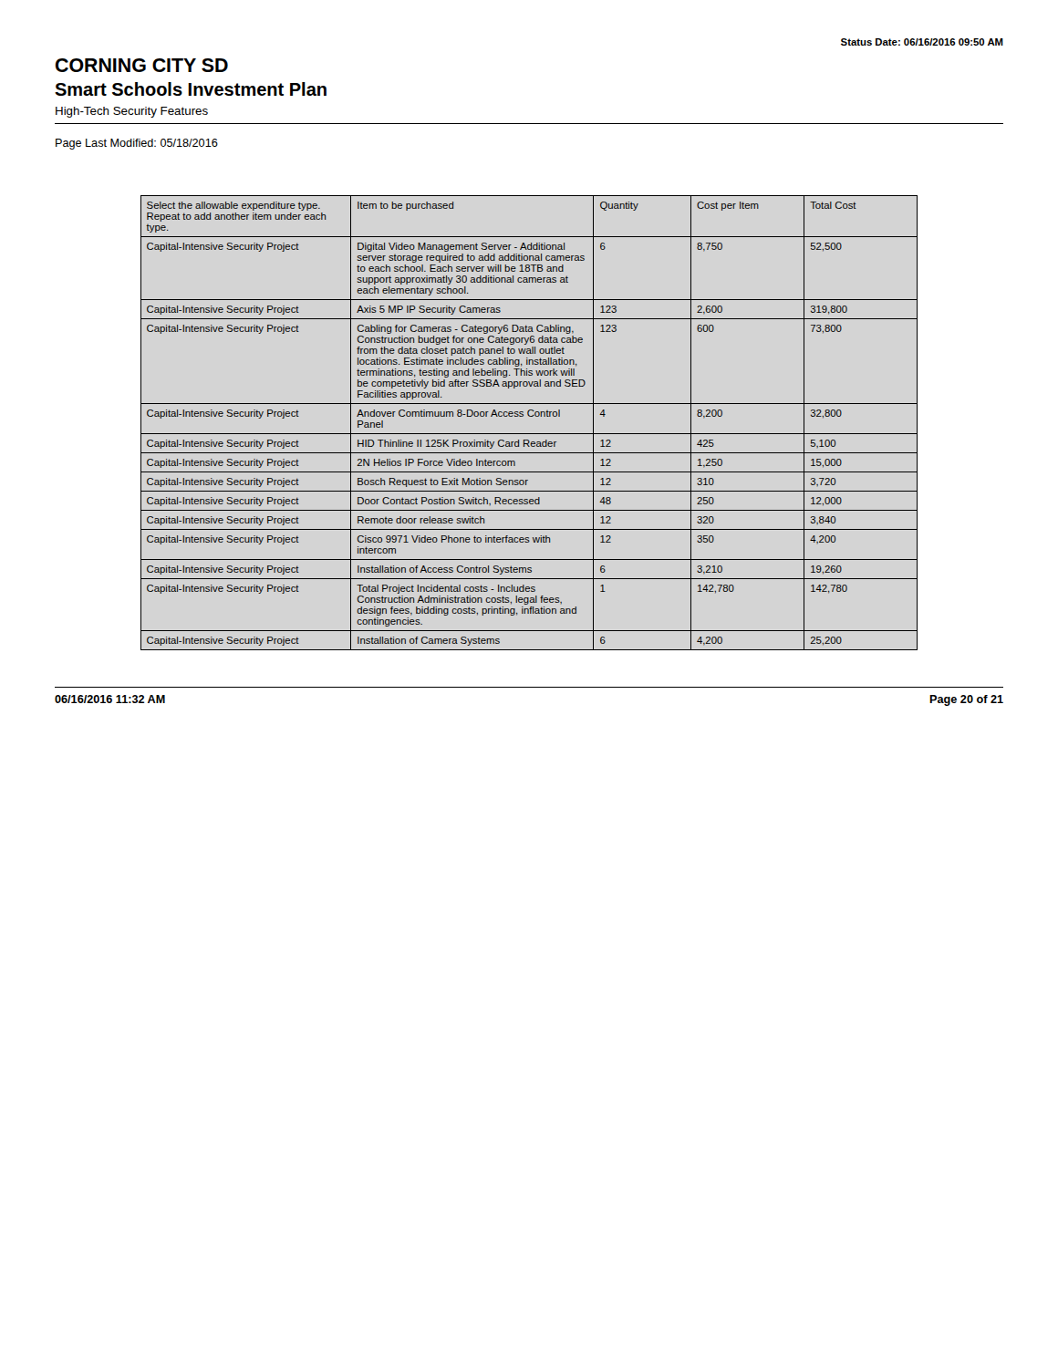Status Date: 06/16/2016 09:50 AM
CORNING CITY SD
Smart Schools Investment Plan
High-Tech Security Features
Page Last Modified: 05/18/2016
| Select the allowable expenditure type. Repeat to add another item under each type. | Item to be purchased | Quantity | Cost per Item | Total Cost |
| --- | --- | --- | --- | --- |
| Capital-Intensive Security Project | Digital Video Management Server - Additional server storage required to add additional cameras to each school. Each server will be 18TB and support approximatly 30 additional cameras at each elementary school. | 6 | 8,750 | 52,500 |
| Capital-Intensive Security Project | Axis 5 MP IP Security Cameras | 123 | 2,600 | 319,800 |
| Capital-Intensive Security Project | Cabling for Cameras - Category6 Data Cabling, Construction budget for one Category6 data cabe from the data closet patch panel to wall outlet locations. Estimate includes cabling, installation, terminations, testing and lebeling. This work will be competetivly bid after SSBA approval and SED Facilities approval. | 123 | 600 | 73,800 |
| Capital-Intensive Security Project | Andover Comtimuum 8-Door Access Control Panel | 4 | 8,200 | 32,800 |
| Capital-Intensive Security Project | HID Thinline II 125K Proximity Card Reader | 12 | 425 | 5,100 |
| Capital-Intensive Security Project | 2N Helios IP Force Video Intercom | 12 | 1,250 | 15,000 |
| Capital-Intensive Security Project | Bosch Request to Exit Motion Sensor | 12 | 310 | 3,720 |
| Capital-Intensive Security Project | Door Contact Postion Switch, Recessed | 48 | 250 | 12,000 |
| Capital-Intensive Security Project | Remote door release switch | 12 | 320 | 3,840 |
| Capital-Intensive Security Project | Cisco 9971 Video Phone to interfaces with intercom | 12 | 350 | 4,200 |
| Capital-Intensive Security Project | Installation of Access Control Systems | 6 | 3,210 | 19,260 |
| Capital-Intensive Security Project | Total Project Incidental costs - Includes Construction Administration costs, legal fees, design fees, bidding costs, printing, inflation and contingencies. | 1 | 142,780 | 142,780 |
| Capital-Intensive Security Project | Installation of Camera Systems | 6 | 4,200 | 25,200 |
06/16/2016 11:32 AM Page 20 of 21